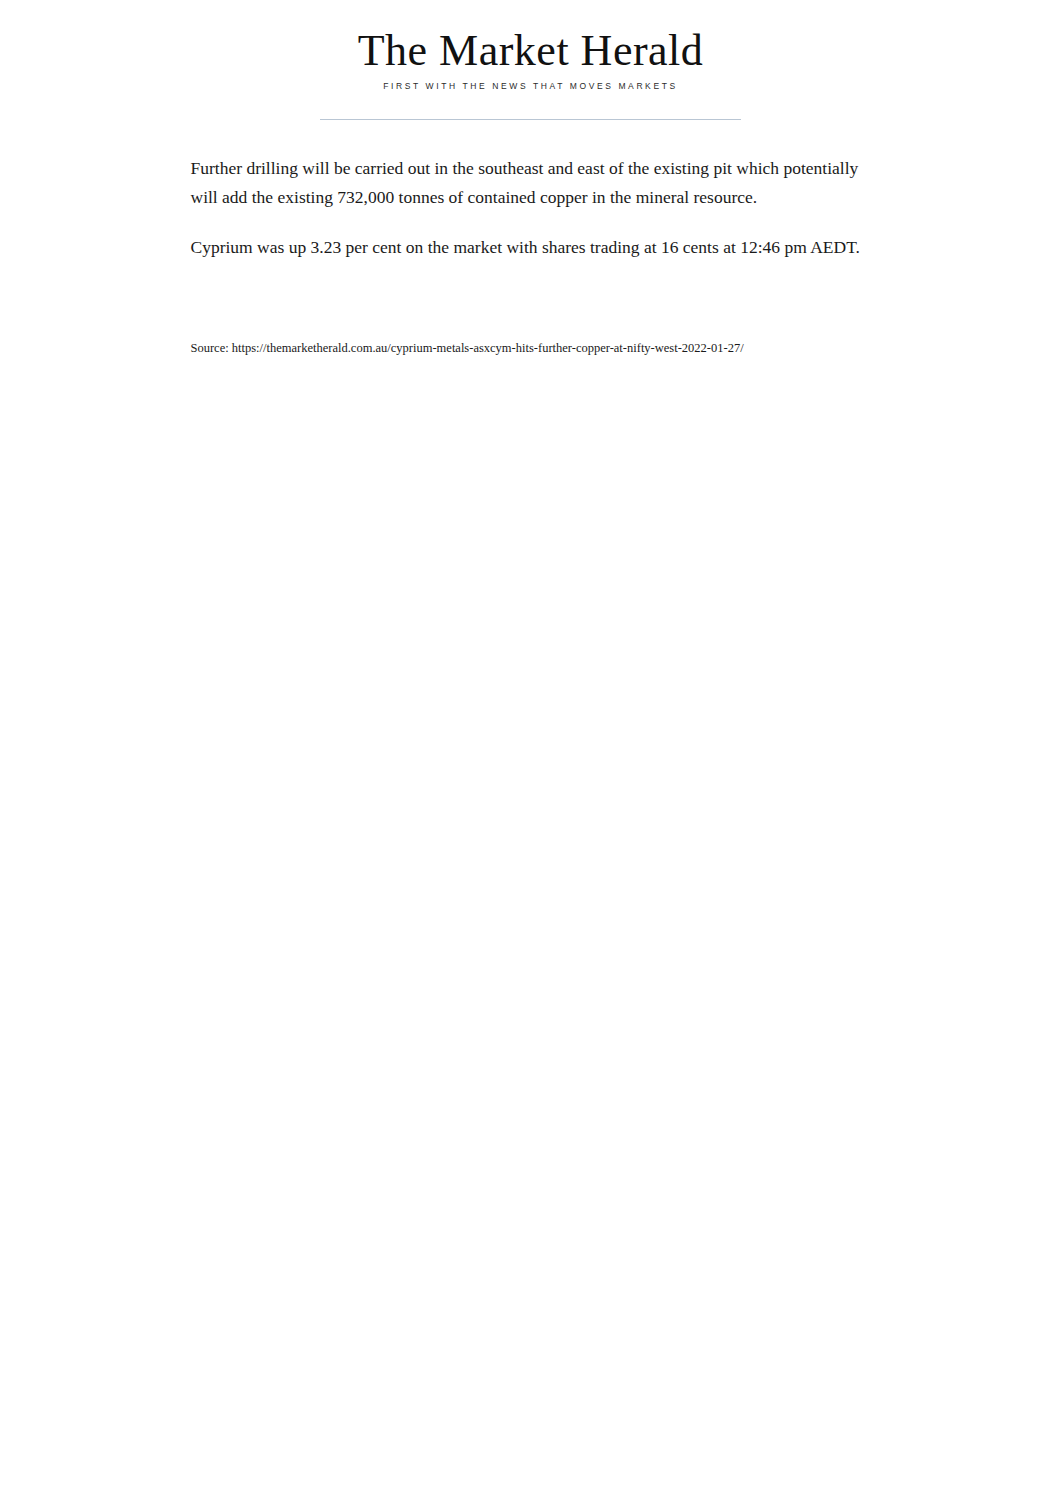The Market Herald
First with the news that moves markets
Further drilling will be carried out in the southeast and east of the existing pit which potentially will add the existing 732,000 tonnes of contained copper in the mineral resource.
Cyprium was up 3.23 per cent on the market with shares trading at 16 cents at 12:46 pm AEDT.
Source: https://themarketherald.com.au/cyprium-metals-asxcym-hits-further-copper-at-nifty-west-2022-01-27/